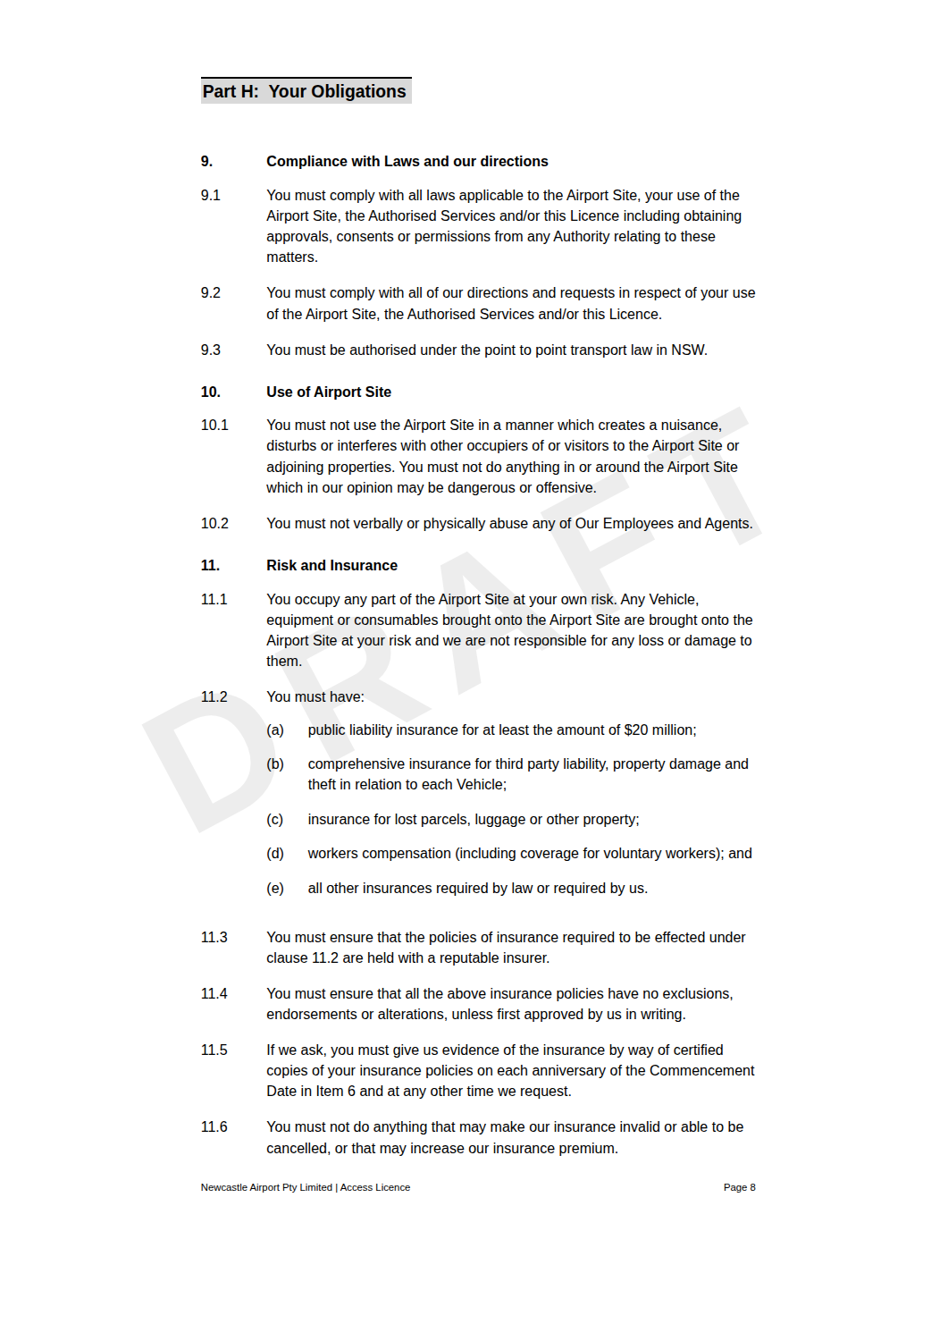DRAFT
Part H: Your Obligations
9. Compliance with Laws and our directions
9.1 You must comply with all laws applicable to the Airport Site, your use of the Airport Site, the Authorised Services and/or this Licence including obtaining approvals, consents or permissions from any Authority relating to these matters.
9.2 You must comply with all of our directions and requests in respect of your use of the Airport Site, the Authorised Services and/or this Licence.
9.3 You must be authorised under the point to point transport law in NSW.
10. Use of Airport Site
10.1 You must not use the Airport Site in a manner which creates a nuisance, disturbs or interferes with other occupiers of or visitors to the Airport Site or adjoining properties. You must not do anything in or around the Airport Site which in our opinion may be dangerous or offensive.
10.2 You must not verbally or physically abuse any of Our Employees and Agents.
11. Risk and Insurance
11.1 You occupy any part of the Airport Site at your own risk. Any Vehicle, equipment or consumables brought onto the Airport Site are brought onto the Airport Site at your risk and we are not responsible for any loss or damage to them.
11.2 You must have:
(a) public liability insurance for at least the amount of $20 million;
(b) comprehensive insurance for third party liability, property damage and theft in relation to each Vehicle;
(c) insurance for lost parcels, luggage or other property;
(d) workers compensation (including coverage for voluntary workers); and
(e) all other insurances required by law or required by us.
11.3 You must ensure that the policies of insurance required to be effected under clause 11.2 are held with a reputable insurer.
11.4 You must ensure that all the above insurance policies have no exclusions, endorsements or alterations, unless first approved by us in writing.
11.5 If we ask, you must give us evidence of the insurance by way of certified copies of your insurance policies on each anniversary of the Commencement Date in Item 6 and at any other time we request.
11.6 You must not do anything that may make our insurance invalid or able to be cancelled, or that may increase our insurance premium.
Newcastle Airport Pty Limited | Access Licence
Page 8